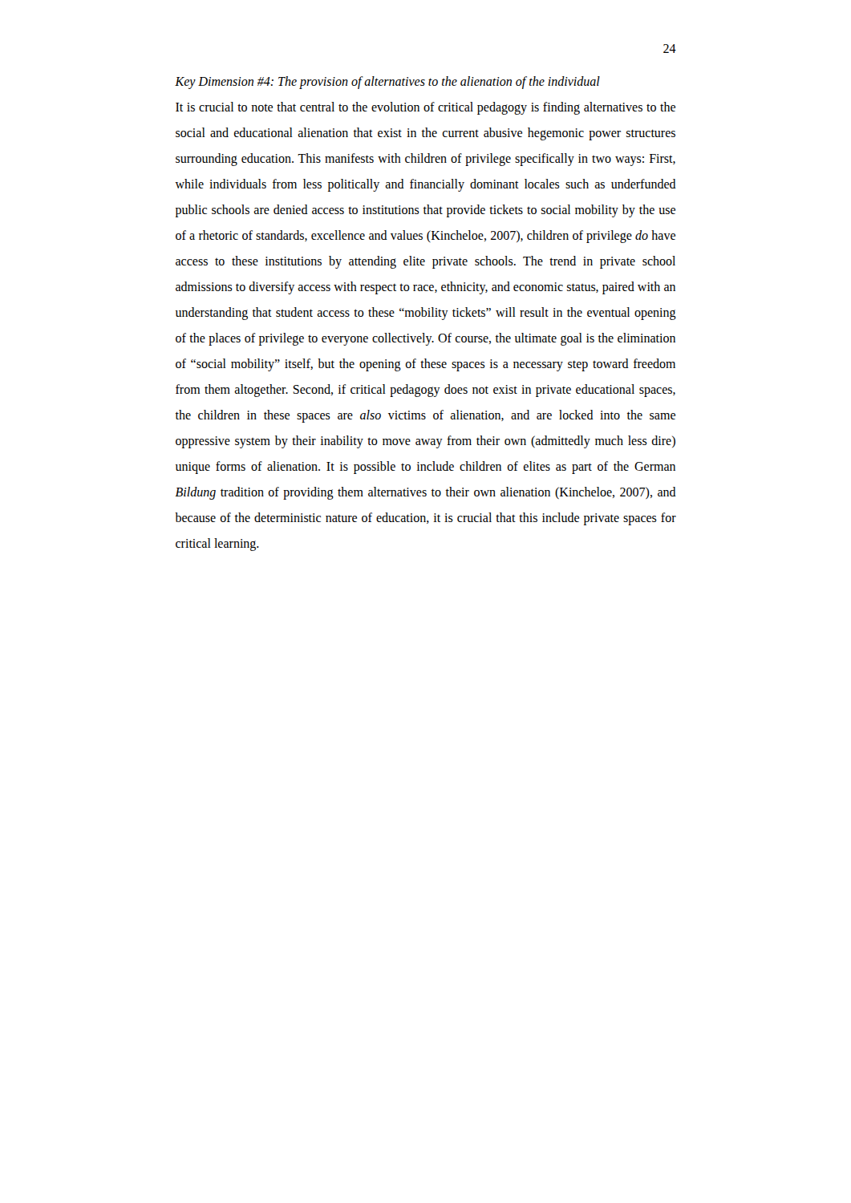24
Key Dimension #4: The provision of alternatives to the alienation of the individual
It is crucial to note that central to the evolution of critical pedagogy is finding alternatives to the social and educational alienation that exist in the current abusive hegemonic power structures surrounding education. This manifests with children of privilege specifically in two ways: First, while individuals from less politically and financially dominant locales such as underfunded public schools are denied access to institutions that provide tickets to social mobility by the use of a rhetoric of standards, excellence and values (Kincheloe, 2007), children of privilege do have access to these institutions by attending elite private schools. The trend in private school admissions to diversify access with respect to race, ethnicity, and economic status, paired with an understanding that student access to these “mobility tickets” will result in the eventual opening of the places of privilege to everyone collectively. Of course, the ultimate goal is the elimination of “social mobility” itself, but the opening of these spaces is a necessary step toward freedom from them altogether. Second, if critical pedagogy does not exist in private educational spaces, the children in these spaces are also victims of alienation, and are locked into the same oppressive system by their inability to move away from their own (admittedly much less dire) unique forms of alienation. It is possible to include children of elites as part of the German Bildung tradition of providing them alternatives to their own alienation (Kincheloe, 2007), and because of the deterministic nature of education, it is crucial that this include private spaces for critical learning.